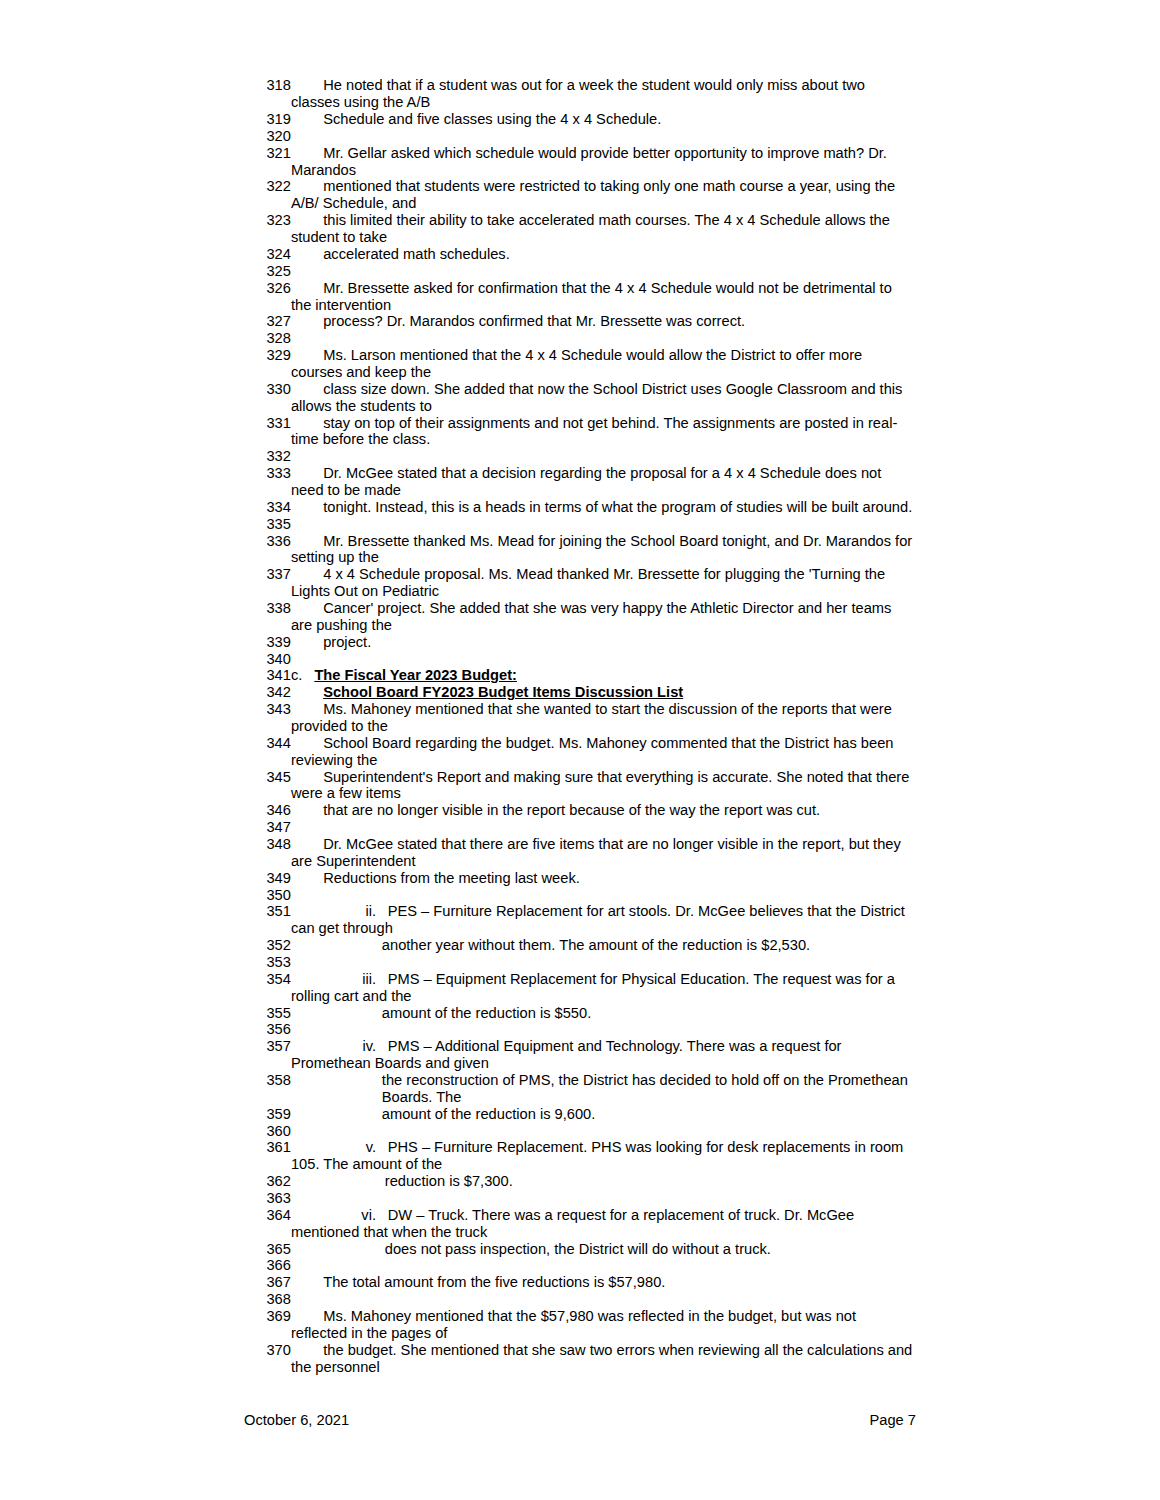| 318 | He noted that if a student was out for a week the student would only miss about two classes using the A/B |
| 319 | Schedule and five classes using the 4 x 4 Schedule. |
| 320 | |
| 321 | Mr. Gellar asked which schedule would provide better opportunity to improve math? Dr. Marandos |
| 322 | mentioned that students were restricted to taking only one math course a year, using the A/B/ Schedule, and |
| 323 | this limited their ability to take accelerated math courses. The 4 x 4 Schedule allows the student to take |
| 324 | accelerated math schedules. |
| 325 | |
| 326 | Mr. Bressette asked for confirmation that the 4 x 4 Schedule would not be detrimental to the intervention |
| 327 | process? Dr. Marandos confirmed that Mr. Bressette was correct. |
| 328 | |
| 329 | Ms. Larson mentioned that the 4 x 4 Schedule would allow the District to offer more courses and keep the |
| 330 | class size down. She added that now the School District uses Google Classroom and this allows the students to |
| 331 | stay on top of their assignments and not get behind. The assignments are posted in real-time before the class. |
| 332 | |
| 333 | Dr. McGee stated that a decision regarding the proposal for a 4 x 4 Schedule does not need to be made |
| 334 | tonight. Instead, this is a heads in terms of what the program of studies will be built around. |
| 335 | |
| 336 | Mr. Bressette thanked Ms. Mead for joining the School Board tonight, and Dr. Marandos for setting up the |
| 337 | 4 x 4 Schedule proposal. Ms. Mead thanked Mr. Bressette for plugging the 'Turning the Lights Out on Pediatric |
| 338 | Cancer' project. She added that she was very happy the Athletic Director and her teams are pushing the |
| 339 | project. |
| 340 | |
| 341 | c. The Fiscal Year 2023 Budget: |
| 342 | School Board FY2023 Budget Items Discussion List |
| 343 | Ms. Mahoney mentioned that she wanted to start the discussion of the reports that were provided to the |
| 344 | School Board regarding the budget. Ms. Mahoney commented that the District has been reviewing the |
| 345 | Superintendent's Report and making sure that everything is accurate. She noted that there were a few items |
| 346 | that are no longer visible in the report because of the way the report was cut. |
| 347 | |
| 348 | Dr. McGee stated that there are five items that are no longer visible in the report, but they are Superintendent |
| 349 | Reductions from the meeting last week. |
| 350 | |
| 351 | ii. PES – Furniture Replacement for art stools. Dr. McGee believes that the District can get through |
| 352 | another year without them. The amount of the reduction is $2,530. |
| 353 | |
| 354 | iii. PMS – Equipment Replacement for Physical Education. The request was for a rolling cart and the |
| 355 | amount of the reduction is $550. |
| 356 | |
| 357 | iv. PMS – Additional Equipment and Technology. There was a request for Promethean Boards and given |
| 358 | the reconstruction of PMS, the District has decided to hold off on the Promethean Boards. The |
| 359 | amount of the reduction is 9,600. |
| 360 | |
| 361 | v. PHS – Furniture Replacement. PHS was looking for desk replacements in room 105. The amount of the |
| 362 | reduction is $7,300. |
| 363 | |
| 364 | vi. DW – Truck. There was a request for a replacement of truck. Dr. McGee mentioned that when the truck |
| 365 | does not pass inspection, the District will do without a truck. |
| 366 | |
| 367 | The total amount from the five reductions is $57,980. |
| 368 | |
| 369 | Ms. Mahoney mentioned that the $57,980 was reflected in the budget, but was not reflected in the pages of |
| 370 | the budget. She mentioned that she saw two errors when reviewing all the calculations and the personnel |
October 6, 2021
Page 7